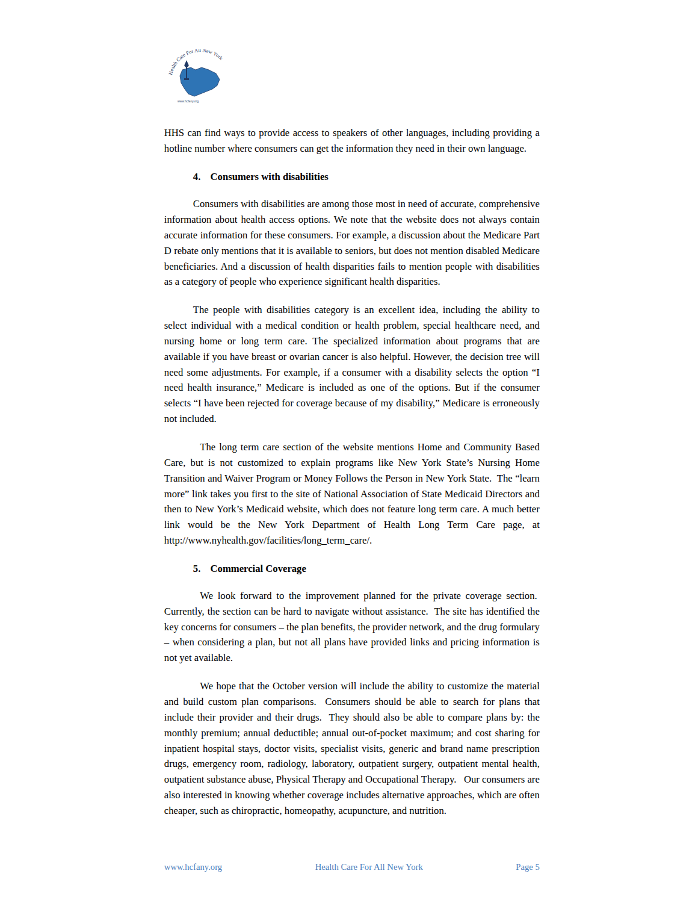Health Care For All New York www.hcfany.org
HHS can find ways to provide access to speakers of other languages, including providing a hotline number where consumers can get the information they need in their own language.
4. Consumers with disabilities
Consumers with disabilities are among those most in need of accurate, comprehensive information about health access options. We note that the website does not always contain accurate information for these consumers. For example, a discussion about the Medicare Part D rebate only mentions that it is available to seniors, but does not mention disabled Medicare beneficiaries. And a discussion of health disparities fails to mention people with disabilities as a category of people who experience significant health disparities.
The people with disabilities category is an excellent idea, including the ability to select individual with a medical condition or health problem, special healthcare need, and nursing home or long term care. The specialized information about programs that are available if you have breast or ovarian cancer is also helpful. However, the decision tree will need some adjustments. For example, if a consumer with a disability selects the option “I need health insurance,” Medicare is included as one of the options. But if the consumer selects “I have been rejected for coverage because of my disability,” Medicare is erroneously not included.
The long term care section of the website mentions Home and Community Based Care, but is not customized to explain programs like New York State’s Nursing Home Transition and Waiver Program or Money Follows the Person in New York State. The “learn more” link takes you first to the site of National Association of State Medicaid Directors and then to New York’s Medicaid website, which does not feature long term care. A much better link would be the New York Department of Health Long Term Care page, at http://www.nyhealth.gov/facilities/long_term_care/.
5. Commercial Coverage
We look forward to the improvement planned for the private coverage section. Currently, the section can be hard to navigate without assistance. The site has identified the key concerns for consumers – the plan benefits, the provider network, and the drug formulary – when considering a plan, but not all plans have provided links and pricing information is not yet available.
We hope that the October version will include the ability to customize the material and build custom plan comparisons. Consumers should be able to search for plans that include their provider and their drugs. They should also be able to compare plans by: the monthly premium; annual deductible; annual out-of-pocket maximum; and cost sharing for inpatient hospital stays, doctor visits, specialist visits, generic and brand name prescription drugs, emergency room, radiology, laboratory, outpatient surgery, outpatient mental health, outpatient substance abuse, Physical Therapy and Occupational Therapy. Our consumers are also interested in knowing whether coverage includes alternative approaches, which are often cheaper, such as chiropractic, homeopathy, acupuncture, and nutrition.
www.hcfany.org Health Care For All New York Page 5